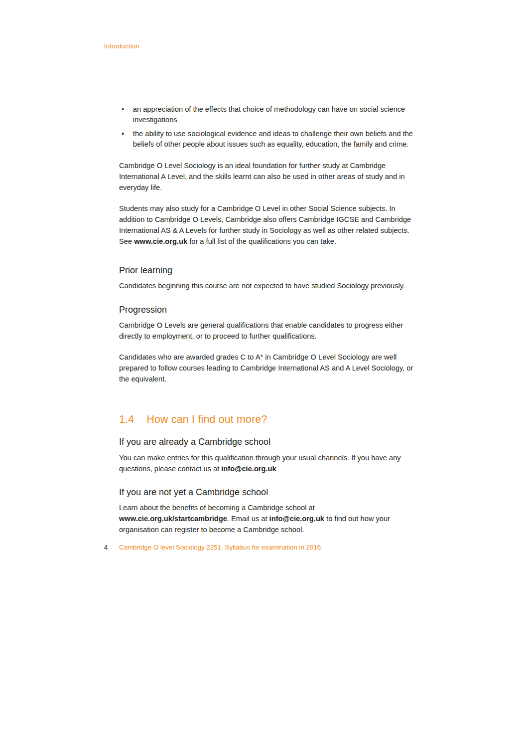Introduction
an appreciation of the effects that choice of methodology can have on social science investigations
the ability to use sociological evidence and ideas to challenge their own beliefs and the beliefs of other people about issues such as equality, education, the family and crime.
Cambridge O Level Sociology is an ideal foundation for further study at Cambridge International A Level, and the skills learnt can also be used in other areas of study and in everyday life.
Students may also study for a Cambridge O Level in other Social Science subjects. In addition to Cambridge O Levels, Cambridge also offers Cambridge IGCSE and Cambridge International AS & A Levels for further study in Sociology as well as other related subjects. See www.cie.org.uk for a full list of the qualifications you can take.
Prior learning
Candidates beginning this course are not expected to have studied Sociology previously.
Progression
Cambridge O Levels are general qualifications that enable candidates to progress either directly to employment, or to proceed to further qualifications.
Candidates who are awarded grades C to A* in Cambridge O Level Sociology are well prepared to follow courses leading to Cambridge International AS and A Level Sociology, or the equivalent.
1.4 How can I find out more?
If you are already a Cambridge school
You can make entries for this qualification through your usual channels. If you have any questions, please contact us at info@cie.org.uk
If you are not yet a Cambridge school
Learn about the benefits of becoming a Cambridge school at www.cie.org.uk/startcambridge. Email us at info@cie.org.uk to find out how your organisation can register to become a Cambridge school.
4 Cambridge O level Sociology 2251. Syllabus for examination in 2016.